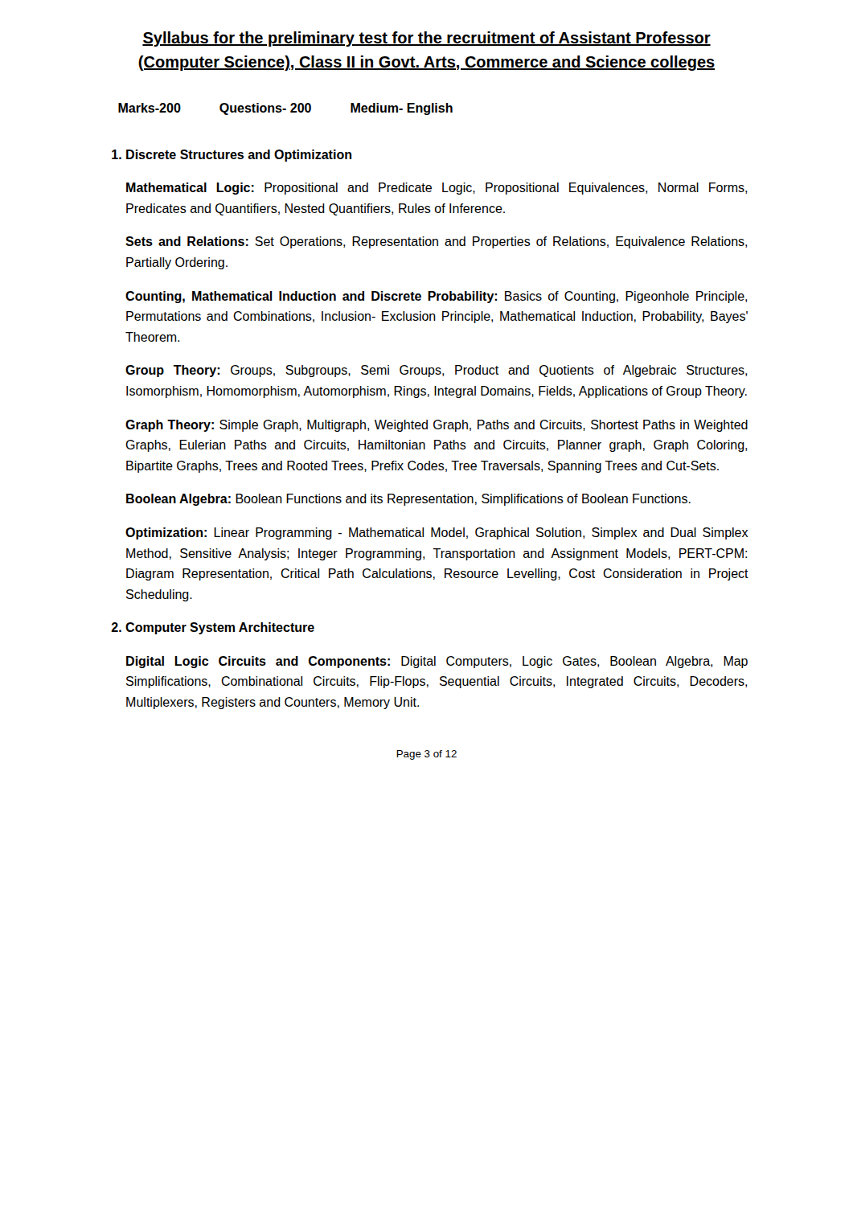Syllabus for the preliminary test for the recruitment of Assistant Professor (Computer Science), Class II in Govt. Arts, Commerce and Science colleges
Marks-200 Questions- 200 Medium- English
Discrete Structures and Optimization
Mathematical Logic: Propositional and Predicate Logic, Propositional Equivalences, Normal Forms, Predicates and Quantifiers, Nested Quantifiers, Rules of Inference.
Sets and Relations: Set Operations, Representation and Properties of Relations, Equivalence Relations, Partially Ordering.
Counting, Mathematical Induction and Discrete Probability: Basics of Counting, Pigeonhole Principle, Permutations and Combinations, Inclusion- Exclusion Principle, Mathematical Induction, Probability, Bayes' Theorem.
Group Theory: Groups, Subgroups, Semi Groups, Product and Quotients of Algebraic Structures, Isomorphism, Homomorphism, Automorphism, Rings, Integral Domains, Fields, Applications of Group Theory.
Graph Theory: Simple Graph, Multigraph, Weighted Graph, Paths and Circuits, Shortest Paths in Weighted Graphs, Eulerian Paths and Circuits, Hamiltonian Paths and Circuits, Planner graph, Graph Coloring, Bipartite Graphs, Trees and Rooted Trees, Prefix Codes, Tree Traversals, Spanning Trees and Cut-Sets.
Boolean Algebra: Boolean Functions and its Representation, Simplifications of Boolean Functions.
Optimization: Linear Programming - Mathematical Model, Graphical Solution, Simplex and Dual Simplex Method, Sensitive Analysis; Integer Programming, Transportation and Assignment Models, PERT-CPM: Diagram Representation, Critical Path Calculations, Resource Levelling, Cost Consideration in Project Scheduling.
Computer System Architecture
Digital Logic Circuits and Components: Digital Computers, Logic Gates, Boolean Algebra, Map Simplifications, Combinational Circuits, Flip-Flops, Sequential Circuits, Integrated Circuits, Decoders, Multiplexers, Registers and Counters, Memory Unit.
Page 3 of 12